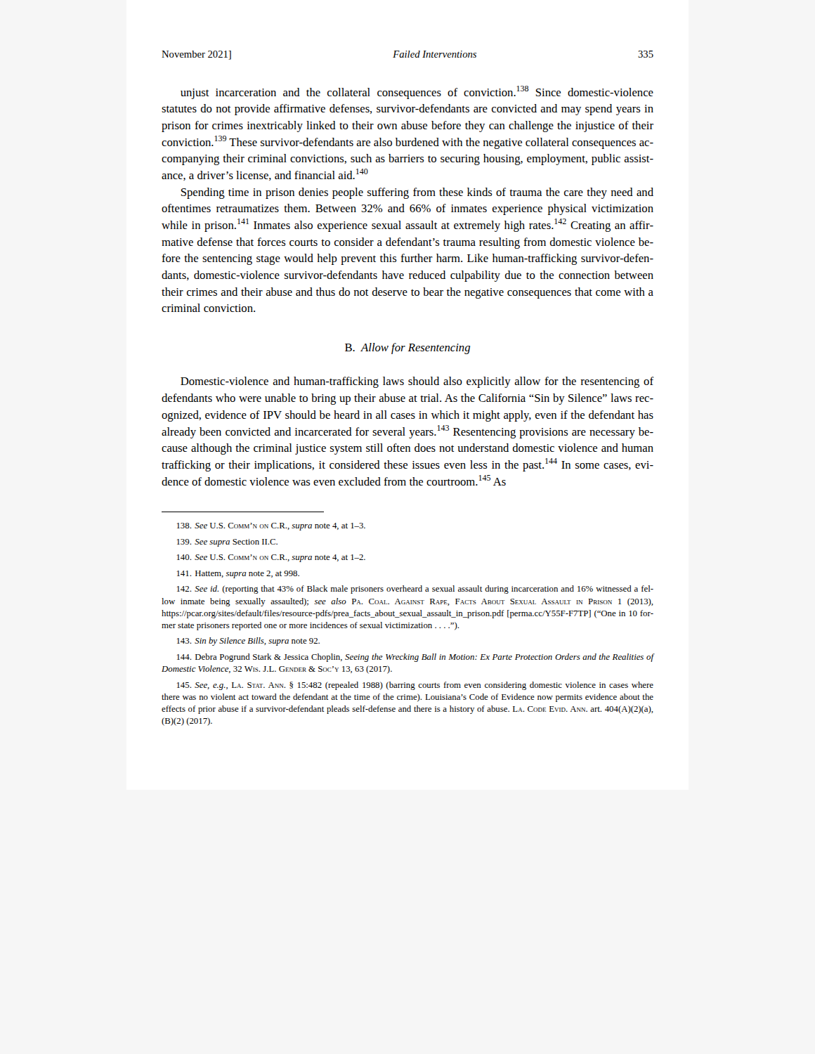November 2021] Failed Interventions 335
unjust incarceration and the collateral consequences of conviction.138 Since domestic-violence statutes do not provide affirmative defenses, survivor-defendants are convicted and may spend years in prison for crimes inextricably linked to their own abuse before they can challenge the injustice of their conviction.139 These survivor-defendants are also burdened with the negative collateral consequences accompanying their criminal convictions, such as barriers to securing housing, employment, public assistance, a driver’s license, and financial aid.140
Spending time in prison denies people suffering from these kinds of trauma the care they need and oftentimes retraumatizes them. Between 32% and 66% of inmates experience physical victimization while in prison.141 Inmates also experience sexual assault at extremely high rates.142 Creating an affirmative defense that forces courts to consider a defendant’s trauma resulting from domestic violence before the sentencing stage would help prevent this further harm. Like human-trafficking survivor-defendants, domestic-violence survivor-defendants have reduced culpability due to the connection between their crimes and their abuse and thus do not deserve to bear the negative consequences that come with a criminal conviction.
B. Allow for Resentencing
Domestic-violence and human-trafficking laws should also explicitly allow for the resentencing of defendants who were unable to bring up their abuse at trial. As the California “Sin by Silence” laws recognized, evidence of IPV should be heard in all cases in which it might apply, even if the defendant has already been convicted and incarcerated for several years.143 Resentencing provisions are necessary because although the criminal justice system still often does not understand domestic violence and human trafficking or their implications, it considered these issues even less in the past.144 In some cases, evidence of domestic violence was even excluded from the courtroom.145 As
138. See U.S. Comm’n on C.R., supra note 4, at 1–3.
139. See supra Section II.C.
140. See U.S. Comm’n on C.R., supra note 4, at 1–2.
141. Hattem, supra note 2, at 998.
142. See id. (reporting that 43% of Black male prisoners overheard a sexual assault during incarceration and 16% witnessed a fellow inmate being sexually assaulted); see also Pa. Coal. Against Rape, Facts About Sexual Assault in Prison 1 (2013), https://pcar.org/sites/default/files/resource-pdfs/prea_facts_about_sexual_assault_in_prison.pdf [perma.cc/Y55F-F7TP] (“One in 10 former state prisoners reported one or more incidences of sexual victimization . . . .”).
143. Sin by Silence Bills, supra note 92.
144. Debra Pogrund Stark & Jessica Choplin, Seeing the Wrecking Ball in Motion: Ex Parte Protection Orders and the Realities of Domestic Violence, 32 Wis. J.L. Gender & Soc’y 13, 63 (2017).
145. See, e.g., La. Stat. Ann. § 15:482 (repealed 1988) (barring courts from even considering domestic violence in cases where there was no violent act toward the defendant at the time of the crime). Louisiana’s Code of Evidence now permits evidence about the effects of prior abuse if a survivor-defendant pleads self-defense and there is a history of abuse. La. Code Evid. Ann. art. 404(A)(2)(a), (B)(2) (2017).